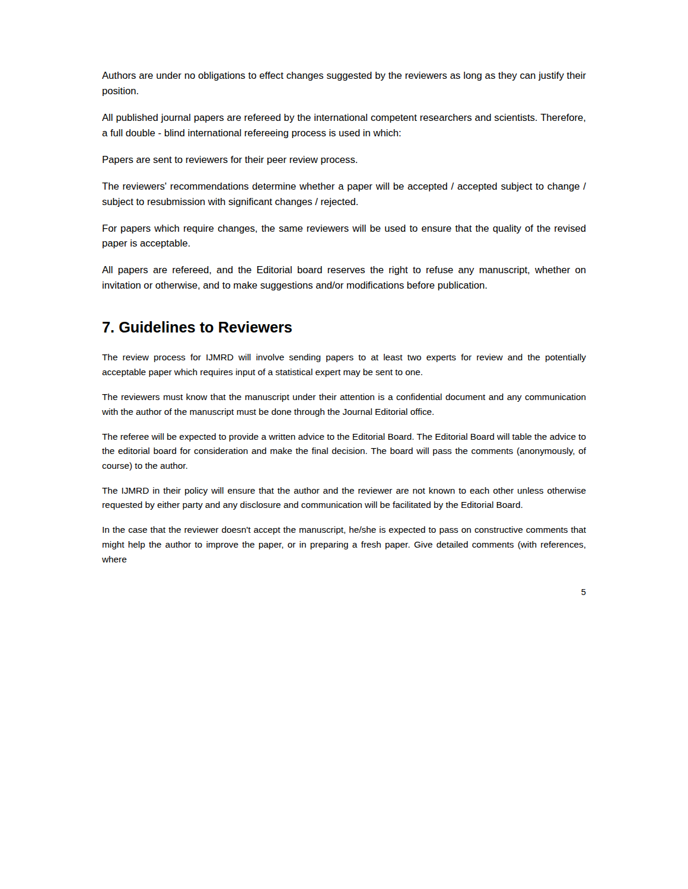Authors are under no obligations to effect changes suggested by the reviewers as long as they can justify their position.
All published journal papers are refereed by the international competent researchers and scientists. Therefore, a full double - blind international refereeing process is used in which:
Papers are sent to reviewers for their peer review process.
The reviewers' recommendations determine whether a paper will be accepted / accepted subject to change / subject to resubmission with significant changes / rejected.
For papers which require changes, the same reviewers will be used to ensure that the quality of the revised paper is acceptable.
All papers are refereed, and the Editorial board reserves the right to refuse any manuscript, whether on invitation or otherwise, and to make suggestions and/or modifications before publication.
7. Guidelines to Reviewers
The review process for IJMRD will involve sending papers to at least two experts for review and the potentially acceptable paper which requires input of a statistical expert may be sent to one.
The reviewers must know that the manuscript under their attention is a confidential document and any communication with the author of the manuscript must be done through the Journal Editorial office.
The referee will be expected to provide a written advice to the Editorial Board. The Editorial Board will table the advice to the editorial board for consideration and make the final decision. The board will pass the comments (anonymously, of course) to the author.
The IJMRD in their policy will ensure that the author and the reviewer are not known to each other unless otherwise requested by either party and any disclosure and communication will be facilitated by the Editorial Board.
In the case that the reviewer doesn't accept the manuscript, he/she is expected to pass on constructive comments that might help the author to improve the paper, or in preparing a fresh paper. Give detailed comments (with references, where
5